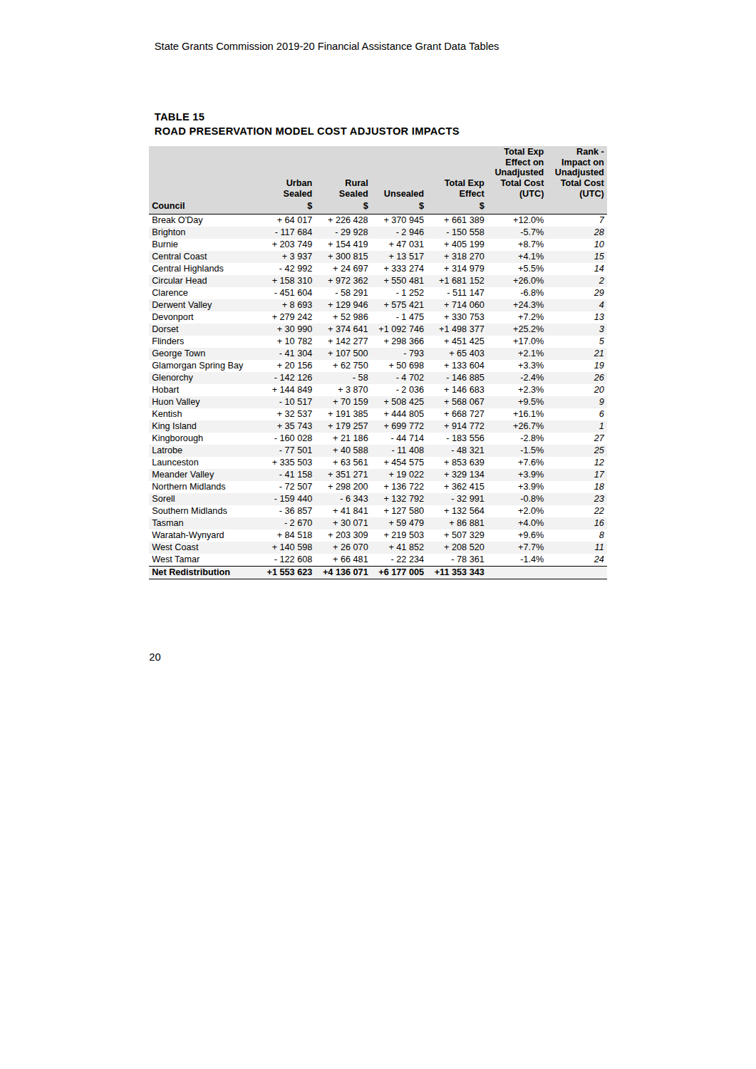State Grants Commission 2019-20 Financial Assistance Grant Data Tables
TABLE 15
ROAD PRESERVATION MODEL COST ADJUSTOR IMPACTS
| | Urban Sealed | Rural Sealed | Unsealed | Total Exp Effect | Total Exp Effect on Unadjusted Total Cost (UTC) | Rank - Impact on Unadjusted Total Cost (UTC) |
| --- | --- | --- | --- | --- | --- | --- |
| Council | $ | $ | $ | $ | | |
| Break O'Day | + 64 017 | + 226 428 | + 370 945 | + 661 389 | +12.0% | 7 |
| Brighton | - 117 684 | - 29 928 | - 2 946 | - 150 558 | -5.7% | 28 |
| Burnie | + 203 749 | + 154 419 | + 47 031 | + 405 199 | +8.7% | 10 |
| Central Coast | + 3 937 | + 300 815 | + 13 517 | + 318 270 | +4.1% | 15 |
| Central Highlands | - 42 992 | + 24 697 | + 333 274 | + 314 979 | +5.5% | 14 |
| Circular Head | + 158 310 | + 972 362 | + 550 481 | +1 681 152 | +26.0% | 2 |
| Clarence | - 451 604 | - 58 291 | - 1 252 | - 511 147 | -6.8% | 29 |
| Derwent Valley | + 8 693 | + 129 946 | + 575 421 | + 714 060 | +24.3% | 4 |
| Devonport | + 279 242 | + 52 986 | - 1 475 | + 330 753 | +7.2% | 13 |
| Dorset | + 30 990 | + 374 641 | +1 092 746 | +1 498 377 | +25.2% | 3 |
| Flinders | + 10 782 | + 142 277 | + 298 366 | + 451 425 | +17.0% | 5 |
| George Town | - 41 304 | + 107 500 | - 793 | + 65 403 | +2.1% | 21 |
| Glamorgan Spring Bay | + 20 156 | + 62 750 | + 50 698 | + 133 604 | +3.3% | 19 |
| Glenorchy | - 142 126 | - 58 | - 4 702 | - 146 885 | -2.4% | 26 |
| Hobart | + 144 849 | + 3 870 | - 2 036 | + 146 683 | +2.3% | 20 |
| Huon Valley | - 10 517 | + 70 159 | + 508 425 | + 568 067 | +9.5% | 9 |
| Kentish | + 32 537 | + 191 385 | + 444 805 | + 668 727 | +16.1% | 6 |
| King Island | + 35 743 | + 179 257 | + 699 772 | + 914 772 | +26.7% | 1 |
| Kingborough | - 160 028 | + 21 186 | - 44 714 | - 183 556 | -2.8% | 27 |
| Latrobe | - 77 501 | + 40 588 | - 11 408 | - 48 321 | -1.5% | 25 |
| Launceston | + 335 503 | + 63 561 | + 454 575 | + 853 639 | +7.6% | 12 |
| Meander Valley | - 41 158 | + 351 271 | + 19 022 | + 329 134 | +3.9% | 17 |
| Northern Midlands | - 72 507 | + 298 200 | + 136 722 | + 362 415 | +3.9% | 18 |
| Sorell | - 159 440 | - 6 343 | + 132 792 | - 32 991 | -0.8% | 23 |
| Southern Midlands | - 36 857 | + 41 841 | + 127 580 | + 132 564 | +2.0% | 22 |
| Tasman | - 2 670 | + 30 071 | + 59 479 | + 86 881 | +4.0% | 16 |
| Waratah-Wynyard | + 84 518 | + 203 309 | + 219 503 | + 507 329 | +9.6% | 8 |
| West Coast | + 140 598 | + 26 070 | + 41 852 | + 208 520 | +7.7% | 11 |
| West Tamar | - 122 608 | + 66 481 | - 22 234 | - 78 361 | -1.4% | 24 |
| Net Redistribution | +1 553 623 | +4 136 071 | +6 177 005 | +11 353 343 | | |
20